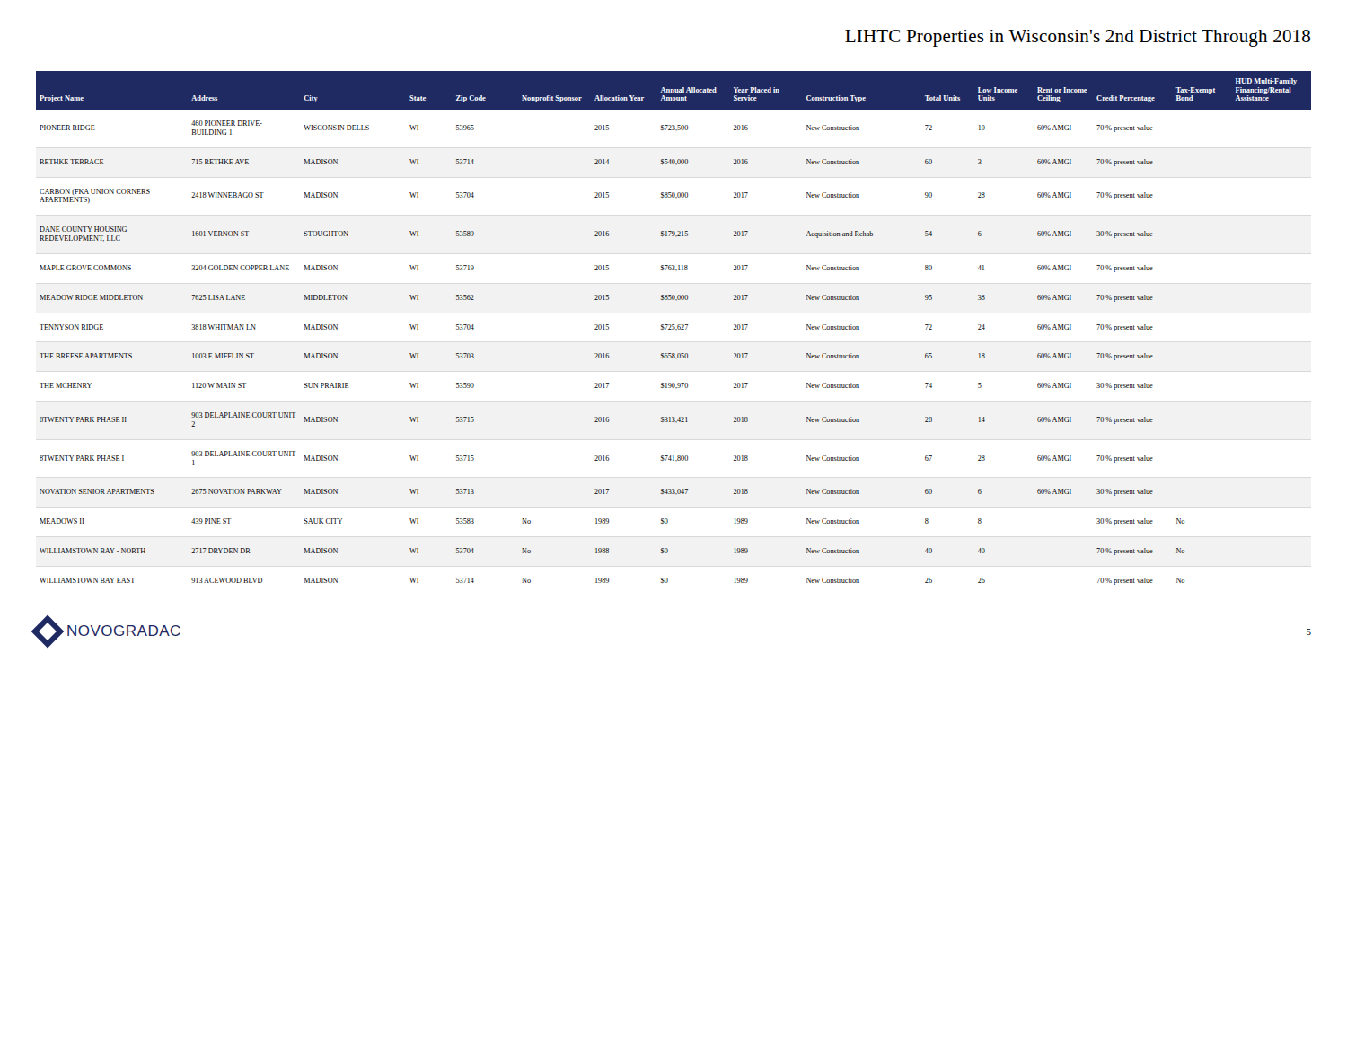LIHTC Properties in Wisconsin's 2nd District Through 2018
| Project Name | Address | City | State | Zip Code | Nonprofit Sponsor | Allocation Year | Annual Allocated Amount | Year Placed in Service | Construction Type | Total Units | Low Income Units | Rent or Income Ceiling | Credit Percentage | Tax-Exempt Bond | HUD Multi-Family Financing/Rental Assistance |
| --- | --- | --- | --- | --- | --- | --- | --- | --- | --- | --- | --- | --- | --- | --- | --- |
| PIONEER RIDGE | 460 PIONEER DRIVE-BUILDING 1 | WISCONSIN DELLS | WI | 53965 | | 2015 | $723,500 | 2016 | New Construction | 72 | 10 | 60% AMGI | 70 % present value | | |
| RETHKE TERRACE | 715 RETHKE AVE | MADISON | WI | 53714 | | 2014 | $540,000 | 2016 | New Construction | 60 | 3 | 60% AMGI | 70 % present value | | |
| CARBON (FKA UNION CORNERS APARTMENTS) | 2418 WINNEBAGO ST | MADISON | WI | 53704 | | 2015 | $850,000 | 2017 | New Construction | 90 | 28 | 60% AMGI | 70 % present value | | |
| DANE COUNTY HOUSING REDEVELOPMENT, LLC | 1601 VERNON ST | STOUGHTON | WI | 53589 | | 2016 | $179,215 | 2017 | Acquisition and Rehab | 54 | 6 | 60% AMGI | 30 % present value | | |
| MAPLE GROVE COMMONS | 3204 GOLDEN COPPER LANE | MADISON | WI | 53719 | | 2015 | $763,118 | 2017 | New Construction | 80 | 41 | 60% AMGI | 70 % present value | | |
| MEADOW RIDGE MIDDLETON | 7625 LISA LANE | MIDDLETON | WI | 53562 | | 2015 | $850,000 | 2017 | New Construction | 95 | 38 | 60% AMGI | 70 % present value | | |
| TENNYSON RIDGE | 3818 WHITMAN LN | MADISON | WI | 53704 | | 2015 | $725,627 | 2017 | New Construction | 72 | 24 | 60% AMGI | 70 % present value | | |
| THE BREESE APARTMENTS | 1003 E MIFFLIN ST | MADISON | WI | 53703 | | 2016 | $658,050 | 2017 | New Construction | 65 | 18 | 60% AMGI | 70 % present value | | |
| THE MCHENRY | 1120 W MAIN ST | SUN PRAIRIE | WI | 53590 | | 2017 | $190,970 | 2017 | New Construction | 74 | 5 | 60% AMGI | 30 % present value | | |
| 8TWENTY PARK PHASE II | 903 DELAPLAINE COURT UNIT 2 | MADISON | WI | 53715 | | 2016 | $313,421 | 2018 | New Construction | 28 | 14 | 60% AMGI | 70 % present value | | |
| 8TWENTY PARK PHASE I | 903 DELAPLAINE COURT UNIT 1 | MADISON | WI | 53715 | | 2016 | $741,800 | 2018 | New Construction | 67 | 28 | 60% AMGI | 70 % present value | | |
| NOVATION SENIOR APARTMENTS | 2675 NOVATION PARKWAY | MADISON | WI | 53713 | | 2017 | $433,047 | 2018 | New Construction | 60 | 6 | 60% AMGI | 30 % present value | | |
| MEADOWS II | 439 PINE ST | SAUK CITY | WI | 53583 | No | 1989 | $0 | 1989 | New Construction | 8 | 8 | | 30 % present value | No | |
| WILLIAMSTOWN BAY - NORTH | 2717 DRYDEN DR | MADISON | WI | 53704 | No | 1988 | $0 | 1989 | New Construction | 40 | 40 | | 70 % present value | No | |
| WILLIAMSTOWN BAY EAST | 913 ACEWOOD BLVD | MADISON | WI | 53714 | No | 1989 | $0 | 1989 | New Construction | 26 | 26 | | 70 % present value | No | |
NOVOGRADAC
5